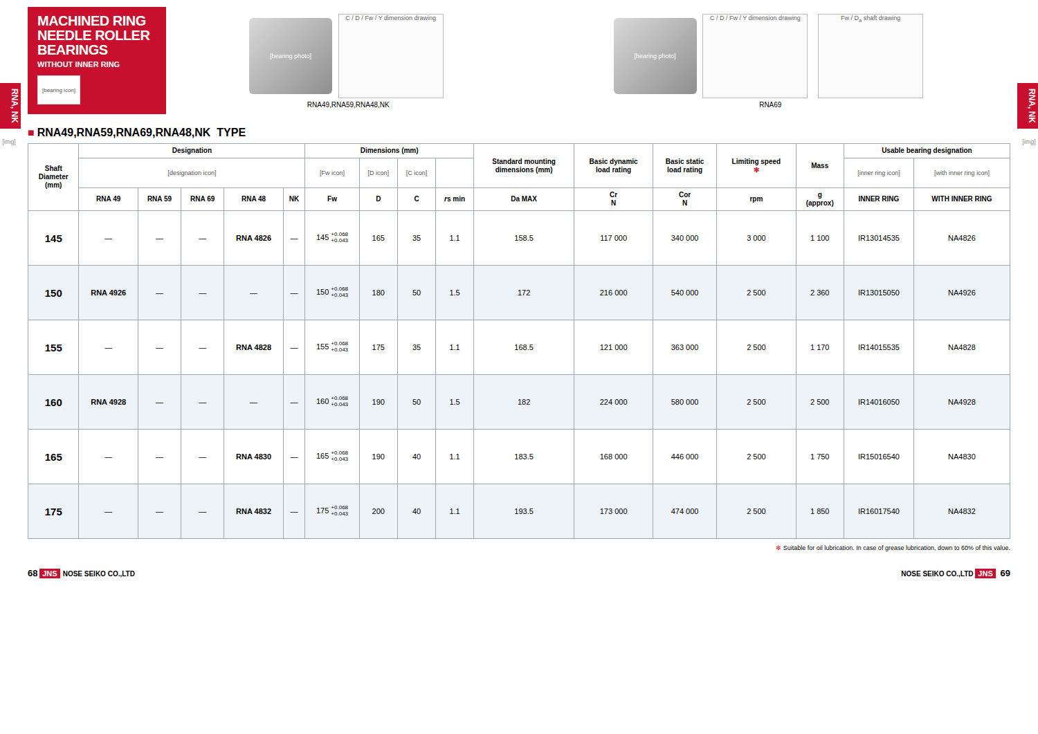RNA, NK
RNA, NK
[img]
[img]
MACHINED RING
NEEDLE ROLLER
BEARINGS
WITHOUT INNER RING
[bearing icon]
[bearing photo] C / D / Fw / Y dimension drawing
RNA49,RNA59,RNA48,NK
[bearing photo] C / D / Fw / Y dimension drawing Fw / Da shaft drawing
RNA69
RNA49,RNA59,RNA69,RNA48,NK TYPE
| Shaft Diameter (mm) | Designation | Dimensions (mm) | Standard mounting dimensions (mm) | Basic dynamic load rating | Basic static load rating | Limiting speed ✻ | Mass | Usable bearing designation |
| --- | --- | --- | --- | --- | --- | --- | --- | --- |
| [designation icon] | [Fw icon] | [D icon] | [C icon] | | [inner ring icon] | [with inner ring icon] |
| RNA 49 | RNA 59 | RNA 69 | RNA 48 | NK | Fw | D | C | r s min | Da MAX | Cr N | Cor N | rpm | g (approx) | INNER RING | WITH INNER RING |
| 145 | — | — | — | RNA 4826 | — | 145 +0.068 +0.043 | 165 | 35 | 1.1 | 158.5 | 117 000 | 340 000 | 3 000 | 1 100 | IR13014535 | NA4826 |
| 150 | RNA 4926 | — | — | — | — | 150 +0.068 +0.043 | 180 | 50 | 1.5 | 172 | 216 000 | 540 000 | 2 500 | 2 360 | IR13015050 | NA4926 |
| 155 | — | — | — | RNA 4828 | — | 155 +0.068 +0.043 | 175 | 35 | 1.1 | 168.5 | 121 000 | 363 000 | 2 500 | 1 170 | IR14015535 | NA4828 |
| 160 | RNA 4928 | — | — | — | — | 160 +0.068 +0.043 | 190 | 50 | 1.5 | 182 | 224 000 | 580 000 | 2 500 | 2 500 | IR14016050 | NA4928 |
| 165 | — | — | — | RNA 4830 | — | 165 +0.068 +0.043 | 190 | 40 | 1.1 | 183.5 | 168 000 | 446 000 | 2 500 | 1 750 | IR15016540 | NA4830 |
| 175 | — | — | — | RNA 4832 | — | 175 +0.068 +0.043 | 200 | 40 | 1.1 | 193.5 | 173 000 | 474 000 | 2 500 | 1 850 | IR16017540 | NA4832 |
✻ Suitable for oil lubrication. In case of grease lubrication, down to 60% of this value.
68 JNSNOSE SEIKO CO.,LTD
NOSE SEIKO CO.,LTD JNS 69